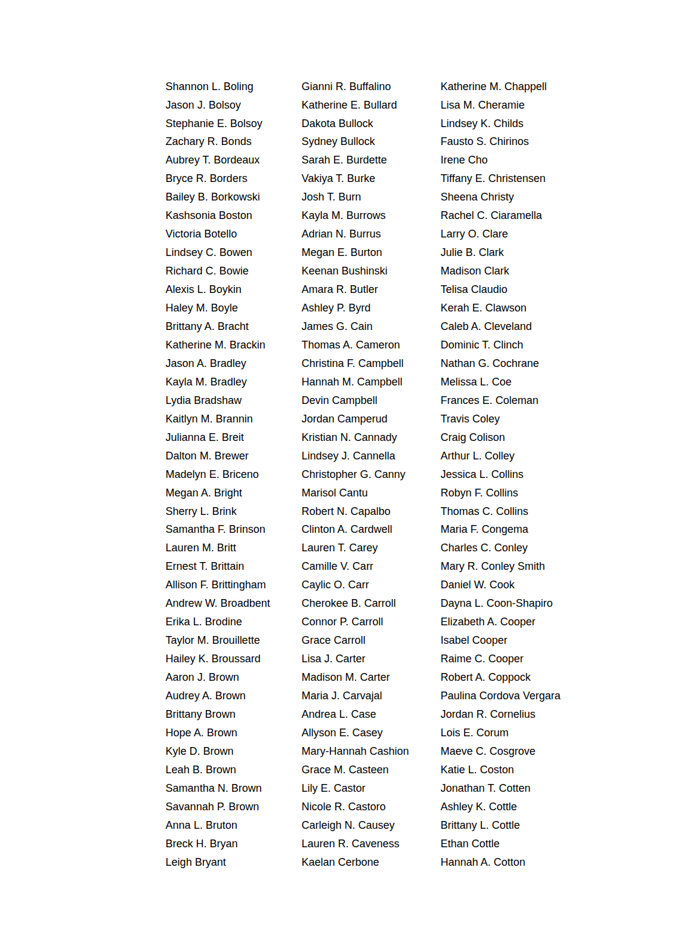Shannon L. Boling
Jason J. Bolsoy
Stephanie E. Bolsoy
Zachary R. Bonds
Aubrey T. Bordeaux
Bryce R. Borders
Bailey B. Borkowski
Kashsonia Boston
Victoria Botello
Lindsey C. Bowen
Richard C. Bowie
Alexis L. Boykin
Haley M. Boyle
Brittany A. Bracht
Katherine M. Brackin
Jason A. Bradley
Kayla M. Bradley
Lydia Bradshaw
Kaitlyn M. Brannin
Julianna E. Breit
Dalton M. Brewer
Madelyn E. Briceno
Megan A. Bright
Sherry L. Brink
Samantha F. Brinson
Lauren M. Britt
Ernest T. Brittain
Allison F. Brittingham
Andrew W. Broadbent
Erika L. Brodine
Taylor M. Brouillette
Hailey K. Broussard
Aaron J. Brown
Audrey A. Brown
Brittany Brown
Hope A. Brown
Kyle D. Brown
Leah B. Brown
Samantha N. Brown
Savannah P. Brown
Anna L. Bruton
Breck H. Bryan
Leigh Bryant
Gianni R. Buffalino
Katherine E. Bullard
Dakota Bullock
Sydney Bullock
Sarah E. Burdette
Vakiya T. Burke
Josh T. Burn
Kayla M. Burrows
Adrian N. Burrus
Megan E. Burton
Keenan Bushinski
Amara R. Butler
Ashley P. Byrd
James G. Cain
Thomas A. Cameron
Christina F. Campbell
Hannah M. Campbell
Devin Campbell
Jordan Camperud
Kristian N. Cannady
Lindsey J. Cannella
Christopher G. Canny
Marisol Cantu
Robert N. Capalbo
Clinton A. Cardwell
Lauren T. Carey
Camille V. Carr
Caylic O. Carr
Cherokee B. Carroll
Connor P. Carroll
Grace Carroll
Lisa J. Carter
Madison M. Carter
Maria J. Carvajal
Andrea L. Case
Allyson E. Casey
Mary-Hannah Cashion
Grace M. Casteen
Lily E. Castor
Nicole R. Castoro
Carleigh N. Causey
Lauren R. Caveness
Kaelan Cerbone
Katherine M. Chappell
Lisa M. Cheramie
Lindsey K. Childs
Fausto S. Chirinos
Irene Cho
Tiffany E. Christensen
Sheena Christy
Rachel C. Ciaramella
Larry O. Clare
Julie B. Clark
Madison Clark
Telisa Claudio
Kerah E. Clawson
Caleb A. Cleveland
Dominic T. Clinch
Nathan G. Cochrane
Melissa L. Coe
Frances E. Coleman
Travis Coley
Craig Colison
Arthur L. Colley
Jessica L. Collins
Robyn F. Collins
Thomas C. Collins
Maria F. Congema
Charles C. Conley
Mary R. Conley Smith
Daniel W. Cook
Dayna L. Coon-Shapiro
Elizabeth A. Cooper
Isabel Cooper
Raime C. Cooper
Robert A. Coppock
Paulina Cordova Vergara
Jordan R. Cornelius
Lois E. Corum
Maeve C. Cosgrove
Katie L. Coston
Jonathan T. Cotten
Ashley K. Cottle
Brittany L. Cottle
Ethan Cottle
Hannah A. Cotton